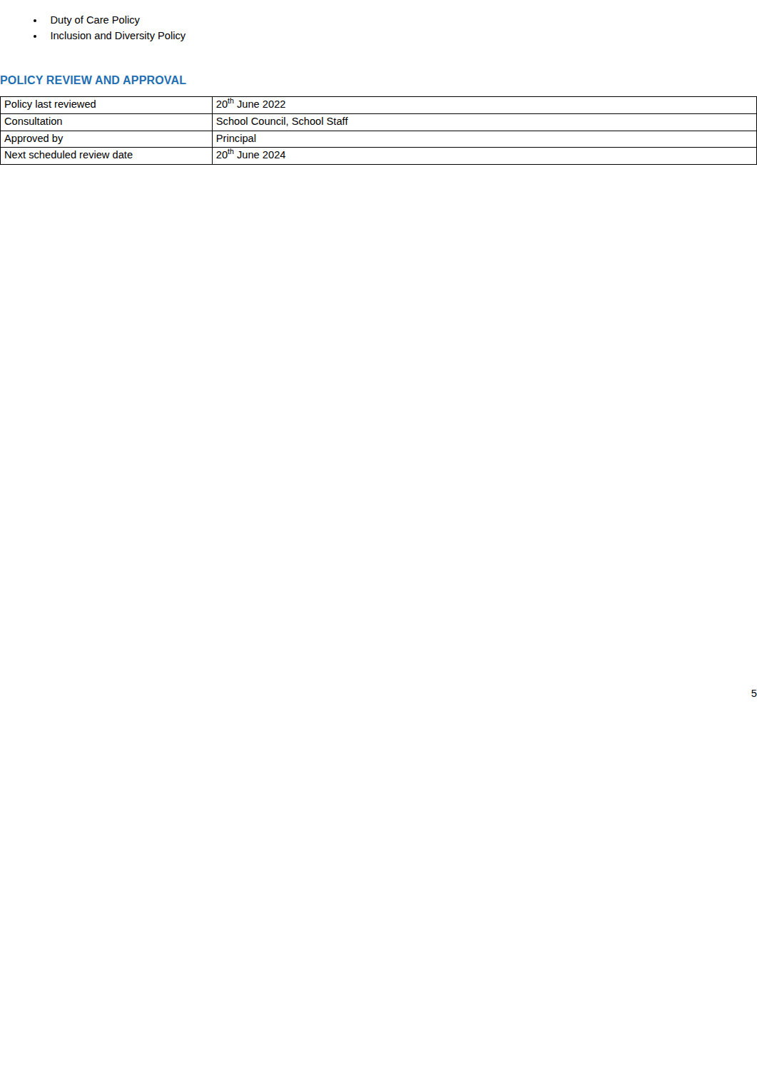Duty of Care Policy
Inclusion and Diversity Policy
POLICY REVIEW AND APPROVAL
| Policy last reviewed | 20 th June 2022 |
| Consultation | School Council, School Staff |
| Approved by | Principal |
| Next scheduled review date | 20 th June 2024 |
5